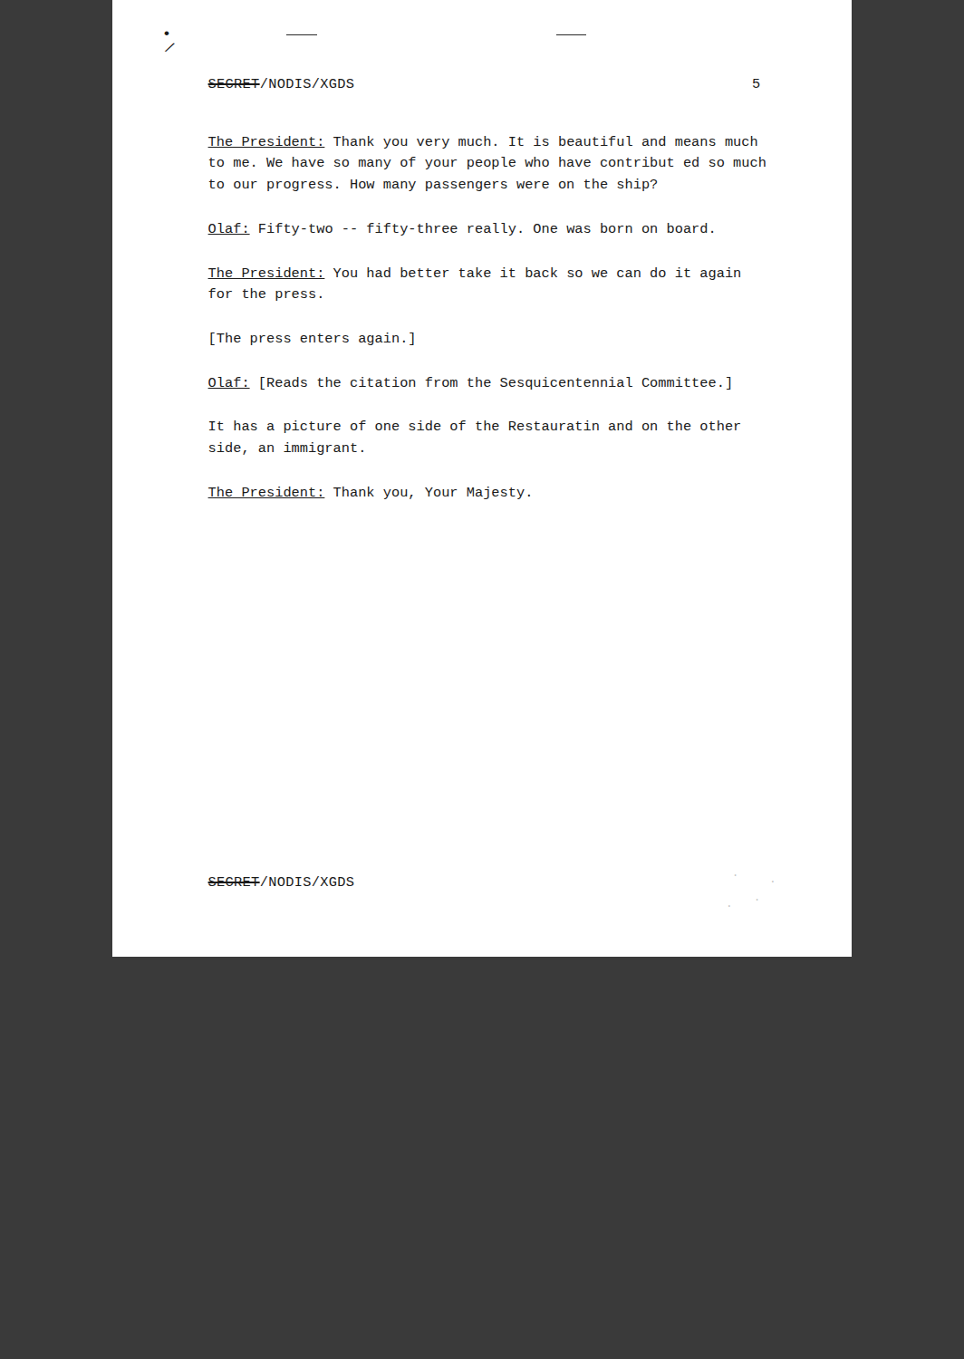• /
SECRET/NODIS/XGDS
5
The President: Thank you very much. It is beautiful and means much to me. We have so many of your people who have contribut ed so much to our progress. How many passengers were on the ship?
Olaf: Fifty-two -- fifty-three really. One was born on board.
The President: You had better take it back so we can do it again for the press.
[The press enters again.]
Olaf: [Reads the citation from the Sesquicentennial Committee.]
It has a picture of one side of the Restauratin and on the other side, an immigrant.
The President: Thank you, Your Majesty.
SECRET/NODIS/XGDS
· · · ·